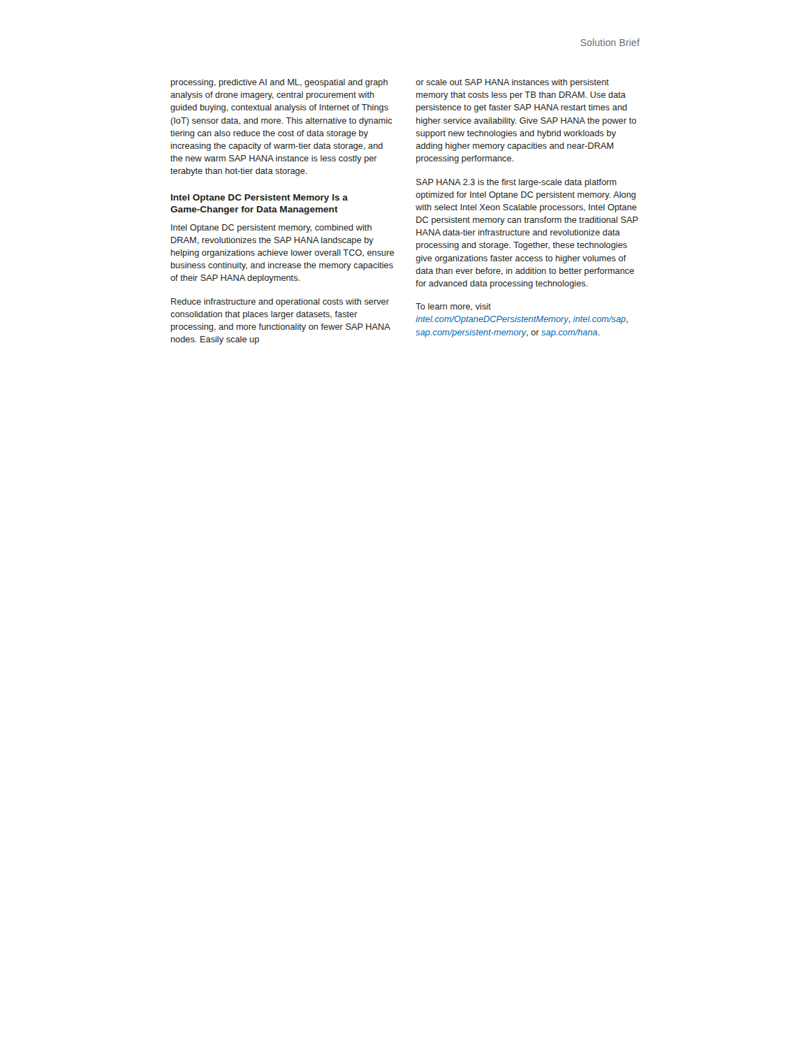Solution Brief
processing, predictive AI and ML, geospatial and graph analysis of drone imagery, central procurement with guided buying, contextual analysis of Internet of Things (IoT) sensor data, and more. This alternative to dynamic tiering can also reduce the cost of data storage by increasing the capacity of warm-tier data storage, and the new warm SAP HANA instance is less costly per terabyte than hot-tier data storage.
Intel Optane DC Persistent Memory Is a
Game-Changer for Data Management
Intel Optane DC persistent memory, combined with DRAM, revolutionizes the SAP HANA landscape by helping organizations achieve lower overall TCO, ensure business continuity, and increase the memory capacities of their SAP HANA deployments.
Reduce infrastructure and operational costs with server consolidation that places larger datasets, faster processing, and more functionality on fewer SAP HANA nodes. Easily scale up
or scale out SAP HANA instances with persistent memory that costs less per TB than DRAM. Use data persistence to get faster SAP HANA restart times and higher service availability. Give SAP HANA the power to support new technologies and hybrid workloads by adding higher memory capacities and near-DRAM processing performance.
SAP HANA 2.3 is the first large-scale data platform optimized for Intel Optane DC persistent memory. Along with select Intel Xeon Scalable processors, Intel Optane DC persistent memory can transform the traditional SAP HANA data-tier infrastructure and revolutionize data processing and storage. Together, these technologies give organizations faster access to higher volumes of data than ever before, in addition to better performance for advanced data processing technologies.
To learn more, visit intel.com/OptaneDCPersistentMemory, intel.com/sap, sap.com/persistent-memory, or sap.com/hana.